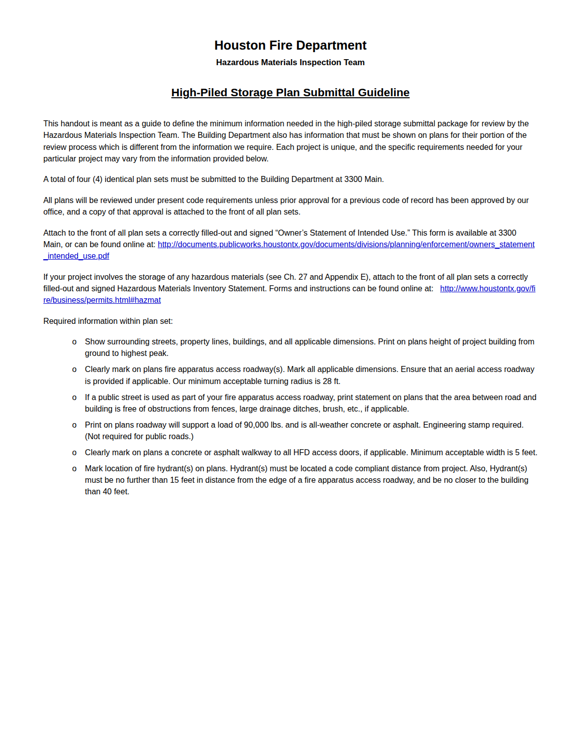Houston Fire Department
Hazardous Materials Inspection Team
High-Piled Storage Plan Submittal Guideline
This handout is meant as a guide to define the minimum information needed in the high-piled storage submittal package for review by the Hazardous Materials Inspection Team. The Building Department also has information that must be shown on plans for their portion of the review process which is different from the information we require. Each project is unique, and the specific requirements needed for your particular project may vary from the information provided below.
A total of four (4) identical plan sets must be submitted to the Building Department at 3300 Main.
All plans will be reviewed under present code requirements unless prior approval for a previous code of record has been approved by our office, and a copy of that approval is attached to the front of all plan sets.
Attach to the front of all plan sets a correctly filled-out and signed “Owner’s Statement of Intended Use.” This form is available at 3300 Main, or can be found online at: http://documents.publicworks.houstontx.gov/documents/divisions/planning/enforcement/owners_statement_intended_use.pdf
If your project involves the storage of any hazardous materials (see Ch. 27 and Appendix E), attach to the front of all plan sets a correctly filled-out and signed Hazardous Materials Inventory Statement. Forms and instructions can be found online at: http://www.houstontx.gov/fire/business/permits.html#hazmat
Required information within plan set:
Show surrounding streets, property lines, buildings, and all applicable dimensions. Print on plans height of project building from ground to highest peak.
Clearly mark on plans fire apparatus access roadway(s). Mark all applicable dimensions. Ensure that an aerial access roadway is provided if applicable. Our minimum acceptable turning radius is 28 ft.
If a public street is used as part of your fire apparatus access roadway, print statement on plans that the area between road and building is free of obstructions from fences, large drainage ditches, brush, etc., if applicable.
Print on plans roadway will support a load of 90,000 lbs. and is all-weather concrete or asphalt. Engineering stamp required. (Not required for public roads.)
Clearly mark on plans a concrete or asphalt walkway to all HFD access doors, if applicable. Minimum acceptable width is 5 feet.
Mark location of fire hydrant(s) on plans. Hydrant(s) must be located a code compliant distance from project. Also, Hydrant(s) must be no further than 15 feet in distance from the edge of a fire apparatus access roadway, and be no closer to the building than 40 feet.